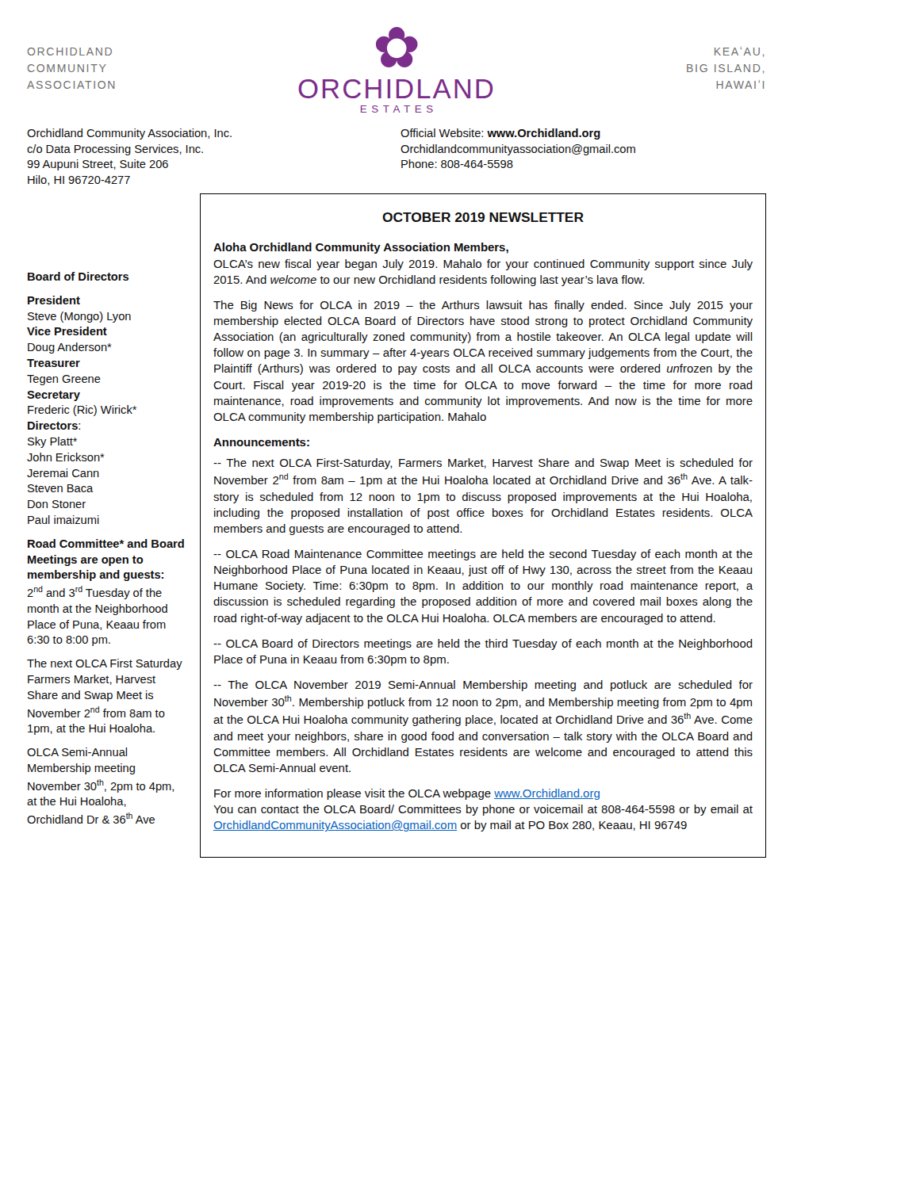Orchidland
Community
Association
✿ ORCHIDLAND ESTATES
Keaʻau,
Big Island,
Hawaiʻi
Orchidland Community Association, Inc.
c/o Data Processing Services, Inc.
99 Aupuni Street, Suite 206
Hilo, HI 96720-4277
Official Website: www.Orchidland.org
Orchidlandcommunityassociation@gmail.com
Phone: 808-464-5598
Board of Directors
President
Steve (Mongo) Lyon
Vice President
Doug Anderson*
Treasurer
Tegen Greene
Secretary
Frederic (Ric) Wirick*
Directors:
Sky Platt*
John Erickson*
Jeremai Cann
Steven Baca
Don Stoner
Paul imaizumi
Road Committee* and Board Meetings are open to membership and guests:
2nd and 3rd Tuesday of the month at the Neighborhood Place of Puna, Keaau from 6:30 to 8:00 pm.
The next OLCA First Saturday Farmers Market, Harvest Share and Swap Meet is November 2nd from 8am to 1pm, at the Hui Hoaloha.
OLCA Semi-Annual Membership meeting November 30th, 2pm to 4pm, at the Hui Hoaloha, Orchidland Dr & 36th Ave
OCTOBER 2019 NEWSLETTER
Aloha Orchidland Community Association Members,
OLCA’s new fiscal year began July 2019. Mahalo for your continued Community support since July 2015. And welcome to our new Orchidland residents following last year’s lava flow.
The Big News for OLCA in 2019 – the Arthurs lawsuit has finally ended. Since July 2015 your membership elected OLCA Board of Directors have stood strong to protect Orchidland Community Association (an agriculturally zoned community) from a hostile takeover. An OLCA legal update will follow on page 3. In summary – after 4-years OLCA received summary judgements from the Court, the Plaintiff (Arthurs) was ordered to pay costs and all OLCA accounts were ordered unfrozen by the Court. Fiscal year 2019-20 is the time for OLCA to move forward – the time for more road maintenance, road improvements and community lot improvements. And now is the time for more OLCA community membership participation. Mahalo
Announcements:
-- The next OLCA First-Saturday, Farmers Market, Harvest Share and Swap Meet is scheduled for November 2nd from 8am – 1pm at the Hui Hoaloha located at Orchidland Drive and 36th Ave. A talk-story is scheduled from 12 noon to 1pm to discuss proposed improvements at the Hui Hoaloha, including the proposed installation of post office boxes for Orchidland Estates residents. OLCA members and guests are encouraged to attend.
-- OLCA Road Maintenance Committee meetings are held the second Tuesday of each month at the Neighborhood Place of Puna located in Keaau, just off of Hwy 130, across the street from the Keaau Humane Society. Time: 6:30pm to 8pm. In addition to our monthly road maintenance report, a discussion is scheduled regarding the proposed addition of more and covered mail boxes along the road right-of-way adjacent to the OLCA Hui Hoaloha. OLCA members are encouraged to attend.
-- OLCA Board of Directors meetings are held the third Tuesday of each month at the Neighborhood Place of Puna in Keaau from 6:30pm to 8pm.
-- The OLCA November 2019 Semi-Annual Membership meeting and potluck are scheduled for November 30th. Membership potluck from 12 noon to 2pm, and Membership meeting from 2pm to 4pm at the OLCA Hui Hoaloha community gathering place, located at Orchidland Drive and 36th Ave. Come and meet your neighbors, share in good food and conversation – talk story with the OLCA Board and Committee members. All Orchidland Estates residents are welcome and encouraged to attend this OLCA Semi-Annual event.
For more information please visit the OLCA webpage www.Orchidland.org
You can contact the OLCA Board/ Committees by phone or voicemail at 808-464-5598 or by email at OrchidlandCommunityAssociation@gmail.com or by mail at PO Box 280, Keaau, HI 96749